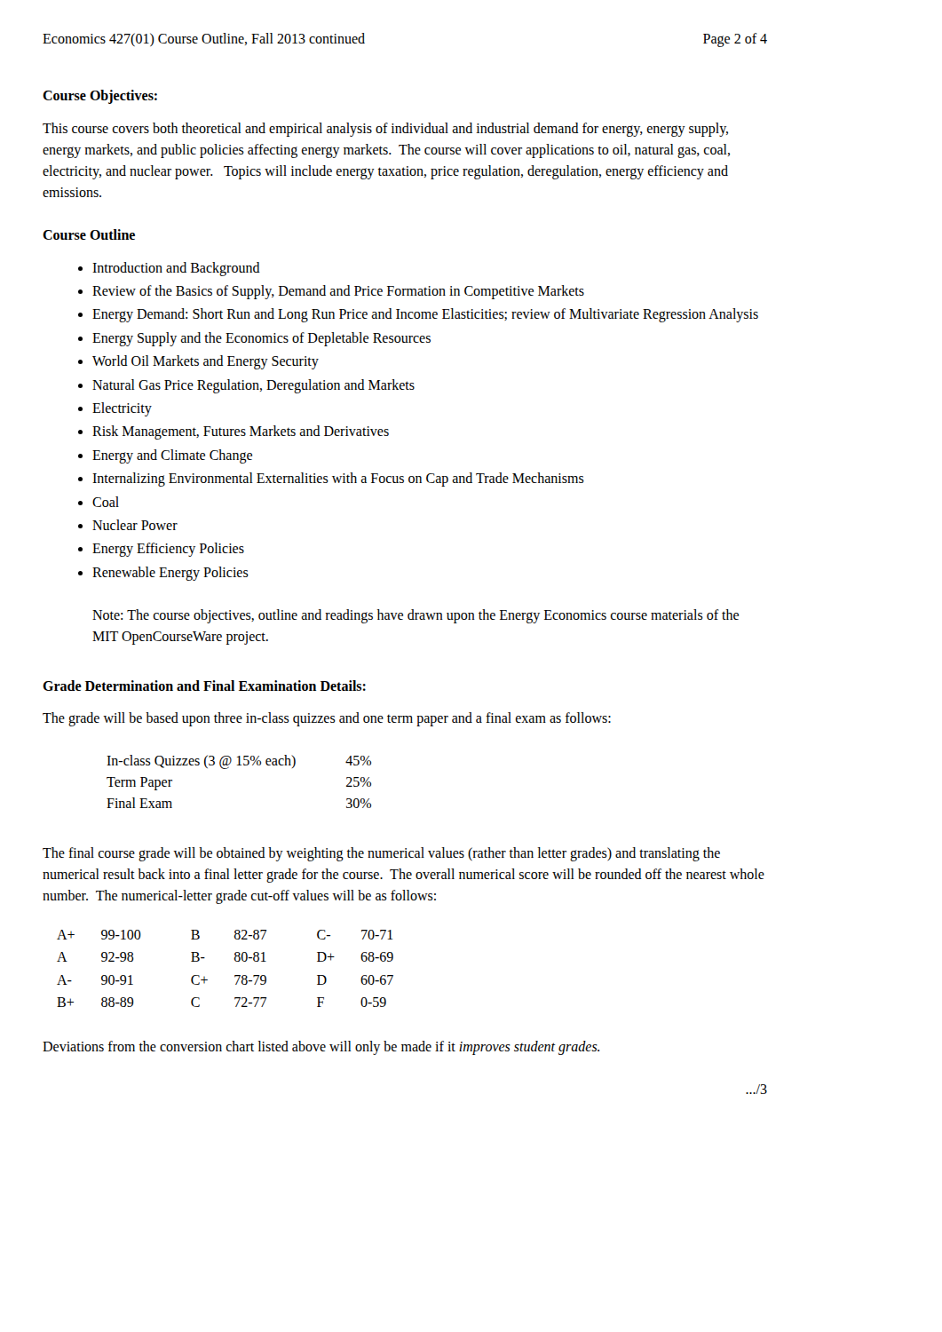Economics 427(01) Course Outline, Fall 2013 continued
Page 2 of 4
Course Objectives:
This course covers both theoretical and empirical analysis of individual and industrial demand for energy, energy supply, energy markets, and public policies affecting energy markets. The course will cover applications to oil, natural gas, coal, electricity, and nuclear power. Topics will include energy taxation, price regulation, deregulation, energy efficiency and emissions.
Course Outline
Introduction and Background
Review of the Basics of Supply, Demand and Price Formation in Competitive Markets
Energy Demand: Short Run and Long Run Price and Income Elasticities; review of Multivariate Regression Analysis
Energy Supply and the Economics of Depletable Resources
World Oil Markets and Energy Security
Natural Gas Price Regulation, Deregulation and Markets
Electricity
Risk Management, Futures Markets and Derivatives
Energy and Climate Change
Internalizing Environmental Externalities with a Focus on Cap and Trade Mechanisms
Coal
Nuclear Power
Energy Efficiency Policies
Renewable Energy Policies
Note: The course objectives, outline and readings have drawn upon the Energy Economics course materials of the MIT OpenCourseWare project.
Grade Determination and Final Examination Details:
The grade will be based upon three in-class quizzes and one term paper and a final exam as follows:
| In-class Quizzes (3 @ 15% each) | 45% |
| Term Paper | 25% |
| Final Exam | 30% |
The final course grade will be obtained by weighting the numerical values (rather than letter grades) and translating the numerical result back into a final letter grade for the course. The overall numerical score will be rounded off the nearest whole number. The numerical-letter grade cut-off values will be as follows:
| A+ | 99-100 | B | 82-87 | C- | 70-71 |
| A | 92-98 | B- | 80-81 | D+ | 68-69 |
| A- | 90-91 | C+ | 78-79 | D | 60-67 |
| B+ | 88-89 | C | 72-77 | F | 0-59 |
Deviations from the conversion chart listed above will only be made if it improves student grades.
.../3